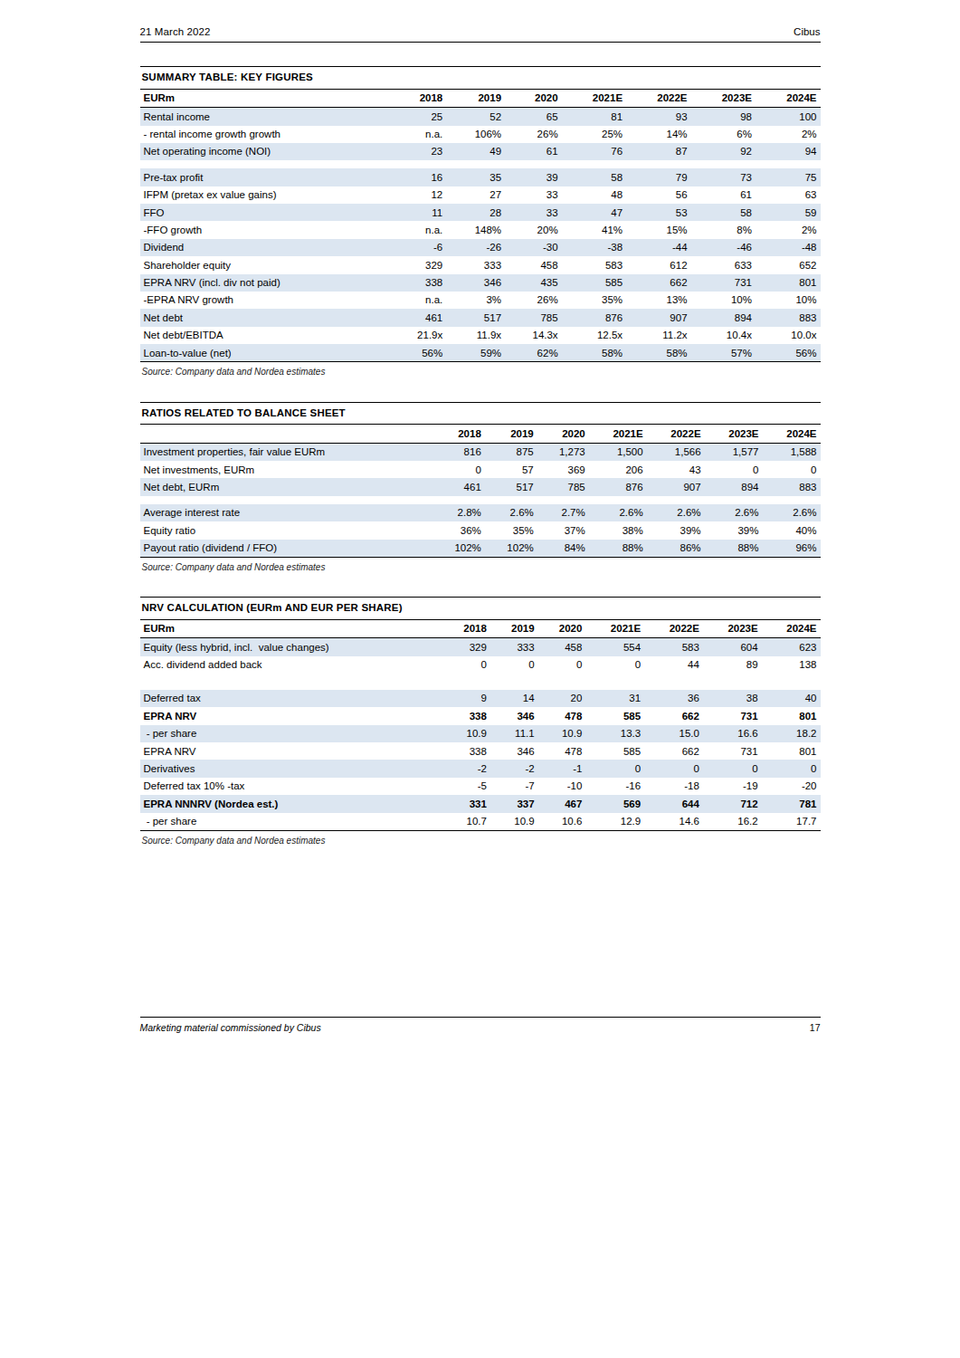21 March 2022
Cibus
SUMMARY TABLE: KEY FIGURES
| EURm | 2018 | 2019 | 2020 | 2021E | 2022E | 2023E | 2024E |
| --- | --- | --- | --- | --- | --- | --- | --- |
| Rental income | 25 | 52 | 65 | 81 | 93 | 98 | 100 |
| - rental income growth growth | n.a. | 106% | 26% | 25% | 14% | 6% | 2% |
| Net operating income (NOI) | 23 | 49 | 61 | 76 | 87 | 92 | 94 |
| Pre-tax profit | 16 | 35 | 39 | 58 | 79 | 73 | 75 |
| IFPM (pretax ex value gains) | 12 | 27 | 33 | 48 | 56 | 61 | 63 |
| FFO | 11 | 28 | 33 | 47 | 53 | 58 | 59 |
| -FFO growth | n.a. | 148% | 20% | 41% | 15% | 8% | 2% |
| Dividend | -6 | -26 | -30 | -38 | -44 | -46 | -48 |
| Shareholder equity | 329 | 333 | 458 | 583 | 612 | 633 | 652 |
| EPRA NRV (incl. div not paid) | 338 | 346 | 435 | 585 | 662 | 731 | 801 |
| -EPRA NRV growth | n.a. | 3% | 26% | 35% | 13% | 10% | 10% |
| Net debt | 461 | 517 | 785 | 876 | 907 | 894 | 883 |
| Net debt/EBITDA | 21.9x | 11.9x | 14.3x | 12.5x | 11.2x | 10.4x | 10.0x |
| Loan-to-value (net) | 56% | 59% | 62% | 58% | 58% | 57% | 56% |
Source: Company data and Nordea estimates
RATIOS RELATED TO BALANCE SHEET
| | 2018 | 2019 | 2020 | 2021E | 2022E | 2023E | 2024E |
| --- | --- | --- | --- | --- | --- | --- | --- |
| Investment properties, fair value EURm | 816 | 875 | 1,273 | 1,500 | 1,566 | 1,577 | 1,588 |
| Net investments, EURm | 0 | 57 | 369 | 206 | 43 | 0 | 0 |
| Net debt, EURm | 461 | 517 | 785 | 876 | 907 | 894 | 883 |
| Average interest rate | 2.8% | 2.6% | 2.7% | 2.6% | 2.6% | 2.6% | 2.6% |
| Equity ratio | 36% | 35% | 37% | 38% | 39% | 39% | 40% |
| Payout ratio (dividend / FFO) | 102% | 102% | 84% | 88% | 86% | 88% | 96% |
Source: Company data and Nordea estimates
NRV CALCULATION (EURm AND EUR PER SHARE)
| EURm | 2018 | 2019 | 2020 | 2021E | 2022E | 2023E | 2024E |
| --- | --- | --- | --- | --- | --- | --- | --- |
| Equity (less hybrid, incl. value changes) | 329 | 333 | 458 | 554 | 583 | 604 | 623 |
| Acc. dividend added back | 0 | 0 | 0 | 0 | 44 | 89 | 138 |
| Deferred tax | 9 | 14 | 20 | 31 | 36 | 38 | 40 |
| EPRA NRV | 338 | 346 | 478 | 585 | 662 | 731 | 801 |
| - per share | 10.9 | 11.1 | 10.9 | 13.3 | 15.0 | 16.6 | 18.2 |
| EPRA NRV | 338 | 346 | 478 | 585 | 662 | 731 | 801 |
| Derivatives | -2 | -2 | -1 | 0 | 0 | 0 | 0 |
| Deferred tax 10% -tax | -5 | -7 | -10 | -16 | -18 | -19 | -20 |
| EPRA NNNRV (Nordea est.) | 331 | 337 | 467 | 569 | 644 | 712 | 781 |
| - per share | 10.7 | 10.9 | 10.6 | 12.9 | 14.6 | 16.2 | 17.7 |
Source: Company data and Nordea estimates
Marketing material commissioned by Cibus
17